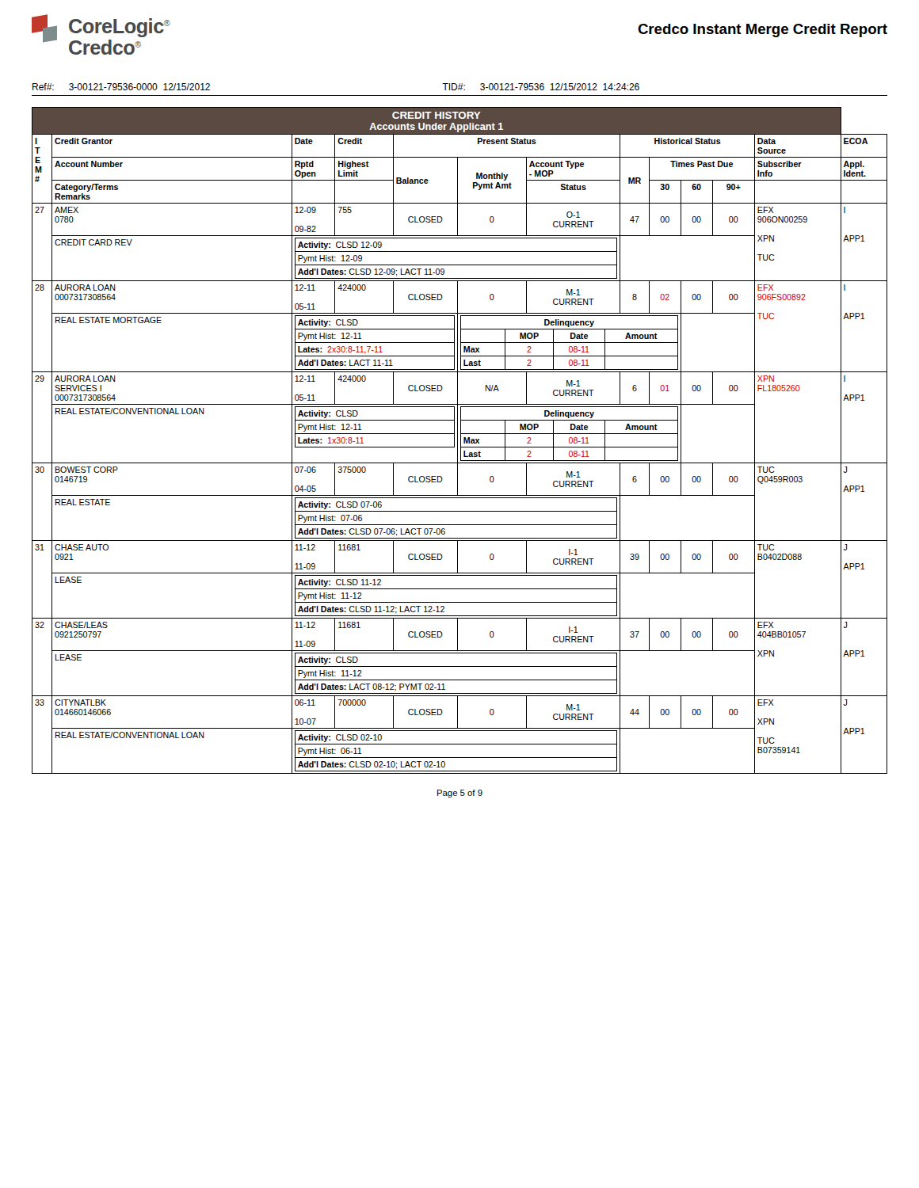CoreLogic®
Credco®
Credco Instant Merge Credit Report
Ref#: 3-00121-79536-0000 12/15/2012
TID#: 3-00121-79536 12/15/2012 14:24:26
| CREDIT HISTORY Accounts Under Applicant 1 |
| I T E M # | Credit Grantor | Date | Credit | Present Status | Historical Status | Data Source | ECOA |
| Account Number | Rptd Open | Highest Limit | Balance | Monthly Pymt Amt | Account Type - MOP | MR | Times Past Due | Subscriber Info | Appl. Ident. |
| Category/Terms Remarks | | | Status | 30 | 60 | 90+ | | |
| 27 | AMEX 0780 | 12-09 09-82 | 755 | CLOSED | 0 | O-1 CURRENT | 47 | 00 | 00 | 00 | EFX 906ON00259 XPN TUC | I APP1 |
| CREDIT CARD REV | / Activity: CLSD 12-09 / / Pymt Hist: 12-09 / / Add'l Dates: CLSD 12-09; LACT 11-09 / | |
| 28 | AURORA LOAN 0007317308564 | 12-11 05-11 | 424000 | CLOSED | 0 | M-1 CURRENT | 8 | 02 | 00 | 00 | EFX 906FS00892 TUC | I APP1 |
| REAL ESTATE MORTGAGE | / Activity: CLSD / / Pymt Hist: 12-11 / / Lates: 2x30:8-11,7-11 / / Add'l Dates: LACT 11-11 / | / Delinquency / / / MOP / Date / Amount / / Max / 2 / 08-11 / / / Last / 2 / 08-11 / / |
| 29 | AURORA LOAN SERVICES I 0007317308564 | 12-11 05-11 | 424000 | CLOSED | N/A | M-1 CURRENT | 6 | 01 | 00 | 00 | XPN FL1805260 | I APP1 |
| REAL ESTATE/CONVENTIONAL LOAN | / Activity: CLSD / / Pymt Hist: 12-11 / / Lates: 1x30:8-11 / | / Delinquency / / / MOP / Date / Amount / / Max / 2 / 08-11 / / / Last / 2 / 08-11 / / |
| 30 | BOWEST CORP 0146719 | 07-06 04-05 | 375000 | CLOSED | 0 | M-1 CURRENT | 6 | 00 | 00 | 00 | TUC Q0459R003 | J APP1 |
| REAL ESTATE | / Activity: CLSD 07-06 / / Pymt Hist: 07-06 / / Add'l Dates: CLSD 07-06; LACT 07-06 / | |
| 31 | CHASE AUTO 0921 | 11-12 11-09 | 11681 | CLOSED | 0 | I-1 CURRENT | 39 | 00 | 00 | 00 | TUC B0402D088 | J APP1 |
| LEASE | / Activity: CLSD 11-12 / / Pymt Hist: 11-12 / / Add'l Dates: CLSD 11-12; LACT 12-12 / | |
| 32 | CHASE/LEAS 0921250797 | 11-12 11-09 | 11681 | CLOSED | 0 | I-1 CURRENT | 37 | 00 | 00 | 00 | EFX 404BB01057 XPN | J APP1 |
| LEASE | / Activity: CLSD / / Pymt Hist: 11-12 / / Add'l Dates: LACT 08-12; PYMT 02-11 / | |
| 33 | CITYNATLBK 014660146066 | 06-11 10-07 | 700000 | CLOSED | 0 | M-1 CURRENT | 44 | 00 | 00 | 00 | EFX XPN TUC B07359141 | J APP1 |
| REAL ESTATE/CONVENTIONAL LOAN | / Activity: CLSD 02-10 / / Pymt Hist: 06-11 / / Add'l Dates: CLSD 02-10; LACT 02-10 / | |
Page 5 of 9